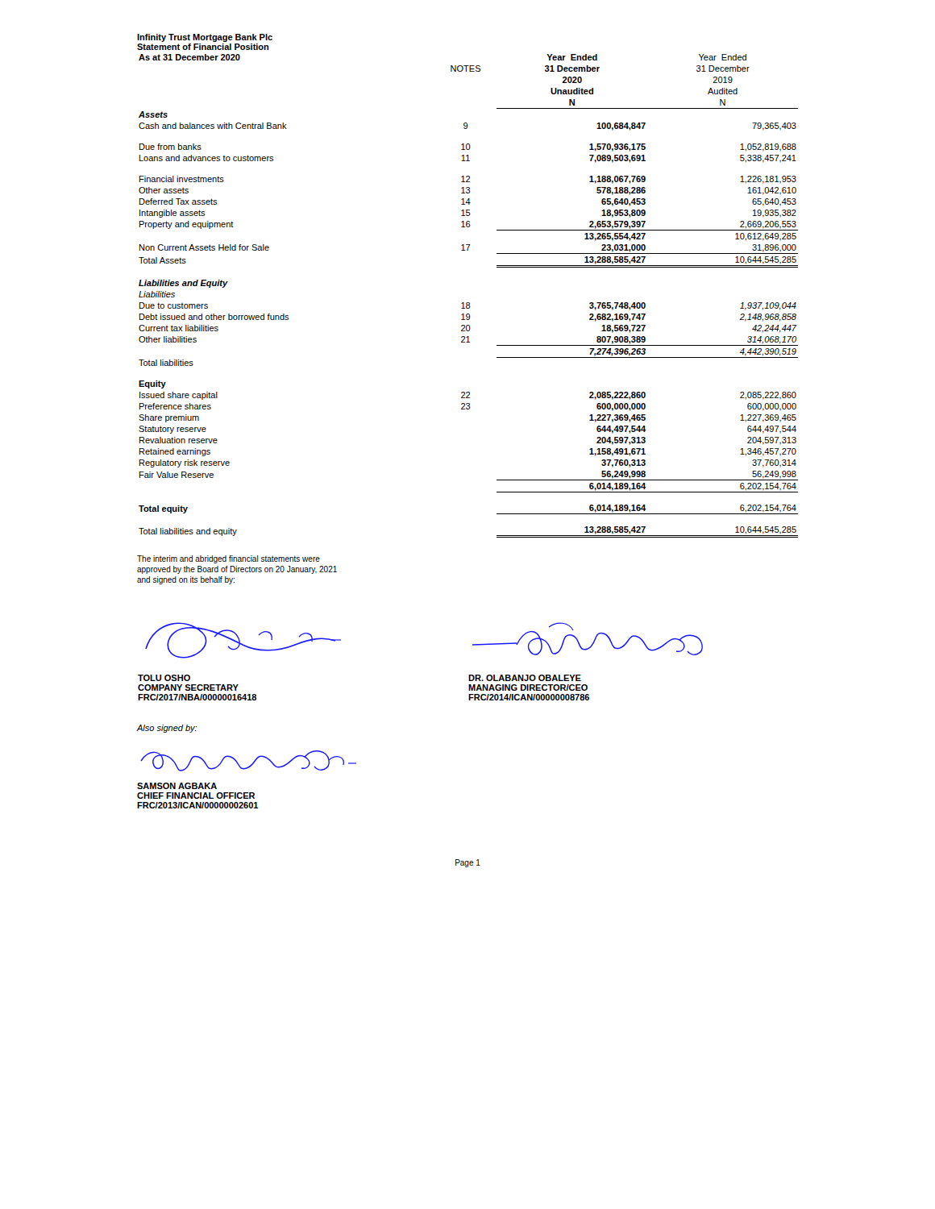Infinity Trust Mortgage Bank Plc
Statement of Financial Position
| As at 31 December 2020 | | Year Ended | Year Ended |
| | NOTES | 31 December | 31 December |
| | | 2020 | 2019 |
| | | Unaudited | Audited |
| | | N | N |
| Assets | | | |
| Cash and balances with Central Bank | 9 | 100,684,847 | 79,365,403 |
| Due from banks | 10 | 1,570,936,175 | 1,052,819,688 |
| Loans and advances to customers | 11 | 7,089,503,691 | 5,338,457,241 |
| Financial investments | 12 | 1,188,067,769 | 1,226,181,953 |
| Other assets | 13 | 578,188,286 | 161,042,610 |
| Deferred Tax assets | 14 | 65,640,453 | 65,640,453 |
| Intangible assets | 15 | 18,953,809 | 19,935,382 |
| Property and equipment | 16 | 2,653,579,397 | 2,669,206,553 |
| | | 13,265,554,427 | 10,612,649,285 |
| Non Current Assets Held for Sale | 17 | 23,031,000 | 31,896,000 |
| Total Assets | | 13,288,585,427 | 10,644,545,285 |
| Liabilities and Equity | | | |
| Liabilities | | | |
| Due to customers | 18 | 3,765,748,400 | 1,937,109,044 |
| Debt issued and other borrowed funds | 19 | 2,682,169,747 | 2,148,968,858 |
| Current tax liabilities | 20 | 18,569,727 | 42,244,447 |
| Other liabilities | 21 | 807,908,389 | 314,068,170 |
| | | 7,274,396,263 | 4,442,390,519 |
| Total liabilities | | | |
| Equity | | | |
| Issued share capital | 22 | 2,085,222,860 | 2,085,222,860 |
| Preference shares | 23 | 600,000,000 | 600,000,000 |
| Share premium | | 1,227,369,465 | 1,227,369,465 |
| Statutory reserve | | 644,497,544 | 644,497,544 |
| Revaluation reserve | | 204,597,313 | 204,597,313 |
| Retained earnings | | 1,158,491,671 | 1,346,457,270 |
| Regulatory risk reserve | | 37,760,313 | 37,760,314 |
| Fair Value Reserve | | 56,249,998 | 56,249,998 |
| | | 6,014,189,164 | 6,202,154,764 |
| Total equity | | 6,014,189,164 | 6,202,154,764 |
| Total liabilities and equity | | 13,288,585,427 | 10,644,545,285 |
The interim and abridged financial statements were
approved by the Board of Directors on 20 January, 2021
and signed on its behalf by:
| TOLU OSHO COMPANY SECRETARY FRC/2017/NBA/00000016418 | DR. OLABANJO OBALEYE MANAGING DIRECTOR/CEO FRC/2014/ICAN/00000008786 |
Also signed by:
SAMSON AGBAKA
CHIEF FINANCIAL OFFICER
FRC/2013/ICAN/00000002601
Page 1